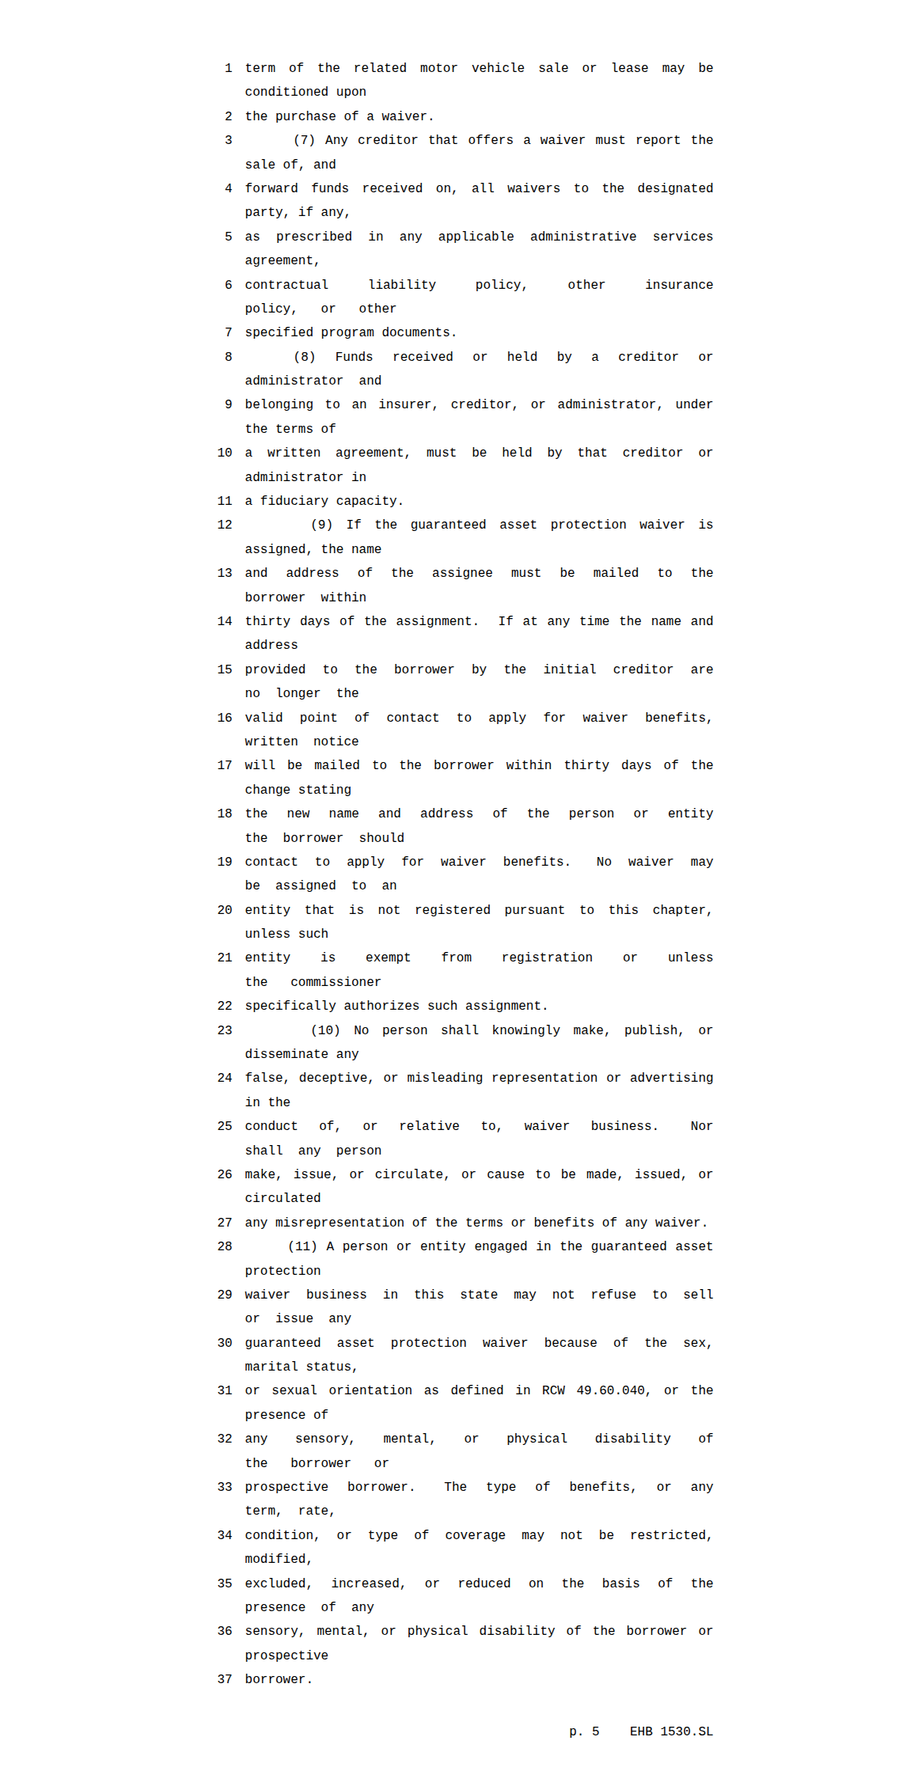term of the related motor vehicle sale or lease may be conditioned upon
the purchase of a waiver.
(7) Any creditor that offers a waiver must report the sale of, and
forward funds received on, all waivers to the designated party, if any,
as prescribed in any applicable administrative services agreement,
contractual liability policy, other insurance policy, or other
specified program documents.
(8) Funds received or held by a creditor or administrator and
belonging to an insurer, creditor, or administrator, under the terms of
a written agreement, must be held by that creditor or administrator in
a fiduciary capacity.
(9) If the guaranteed asset protection waiver is assigned, the name
and address of the assignee must be mailed to the borrower within
thirty days of the assignment. If at any time the name and address
provided to the borrower by the initial creditor are no longer the
valid point of contact to apply for waiver benefits, written notice
will be mailed to the borrower within thirty days of the change stating
the new name and address of the person or entity the borrower should
contact to apply for waiver benefits. No waiver may be assigned to an
entity that is not registered pursuant to this chapter, unless such
entity is exempt from registration or unless the commissioner
specifically authorizes such assignment.
(10) No person shall knowingly make, publish, or disseminate any
false, deceptive, or misleading representation or advertising in the
conduct of, or relative to, waiver business. Nor shall any person
make, issue, or circulate, or cause to be made, issued, or circulated
any misrepresentation of the terms or benefits of any waiver.
(11) A person or entity engaged in the guaranteed asset protection
waiver business in this state may not refuse to sell or issue any
guaranteed asset protection waiver because of the sex, marital status,
or sexual orientation as defined in RCW 49.60.040, or the presence of
any sensory, mental, or physical disability of the borrower or
prospective borrower. The type of benefits, or any term, rate,
condition, or type of coverage may not be restricted, modified,
excluded, increased, or reduced on the basis of the presence of any
sensory, mental, or physical disability of the borrower or prospective
borrower.
p. 5 EHB 1530.SL